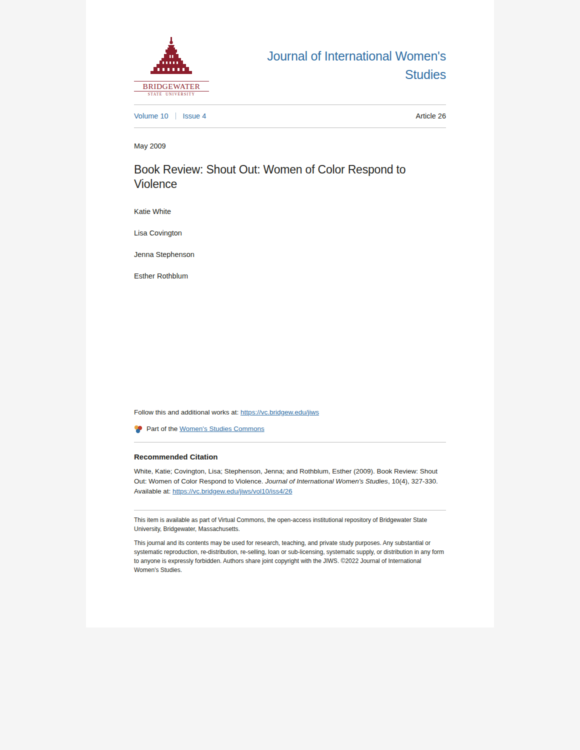BRIDGEWATER STATE UNIVERSITY
Journal of International Women's Studies
Volume 10 Issue 4
Article 26
May 2009
Book Review: Shout Out: Women of Color Respond to Violence
Katie White
Lisa Covington
Jenna Stephenson
Esther Rothblum
Follow this and additional works at: https://vc.bridgew.edu/jiws
Part of the Women's Studies Commons
Recommended Citation
White, Katie; Covington, Lisa; Stephenson, Jenna; and Rothblum, Esther (2009). Book Review: Shout Out: Women of Color Respond to Violence. Journal of International Women's Studies, 10(4), 327-330.
Available at: https://vc.bridgew.edu/jiws/vol10/iss4/26
This item is available as part of Virtual Commons, the open-access institutional repository of Bridgewater State University, Bridgewater, Massachusetts.
This journal and its contents may be used for research, teaching, and private study purposes. Any substantial or systematic reproduction, re-distribution, re-selling, loan or sub-licensing, systematic supply, or distribution in any form to anyone is expressly forbidden. Authors share joint copyright with the JIWS. ©2022 Journal of International Women's Studies.